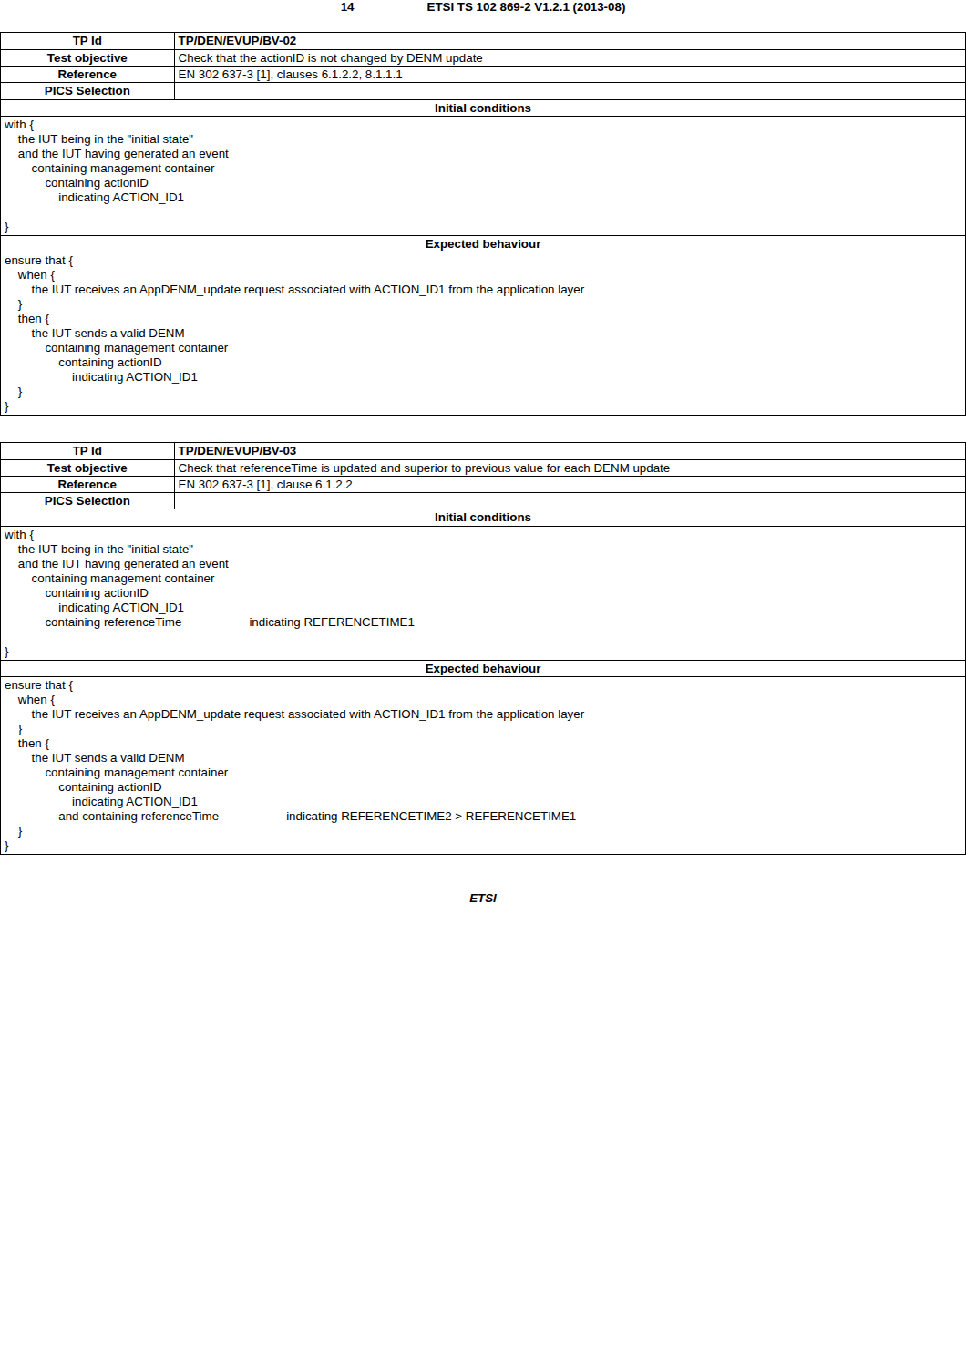14 ETSI TS 102 869-2 V1.2.1 (2013-08)
| TP Id | TP/DEN/EVUP/BV-02 |
| Test objective | Check that the actionID is not changed by DENM update |
| Reference | EN 302 637-3 [1], clauses 6.1.2.2, 8.1.1.1 |
| PICS Selection | |
| Initial conditions |
| with { the IUT being in the "initial state" and the IUT having generated an event containing management container containing actionID indicating ACTION_ID1 } |
| Expected behaviour |
| ensure that { when { the IUT receives an AppDENM_update request associated with ACTION_ID1 from the application layer } then { the IUT sends a valid DENM containing management container containing actionID indicating ACTION_ID1 } } |
| TP Id | TP/DEN/EVUP/BV-03 |
| Test objective | Check that referenceTime is updated and superior to previous value for each DENM update |
| Reference | EN 302 637-3 [1], clause 6.1.2.2 |
| PICS Selection | |
| Initial conditions |
| with { the IUT being in the "initial state" and the IUT having generated an event containing management container containing actionID indicating ACTION_ID1 containing referenceTime indicating REFERENCETIME1 } |
| Expected behaviour |
| ensure that { when { the IUT receives an AppDENM_update request associated with ACTION_ID1 from the application layer } then { the IUT sends a valid DENM containing management container containing actionID indicating ACTION_ID1 and containing referenceTime indicating REFERENCETIME2 > REFERENCETIME1 } } |
ETSI